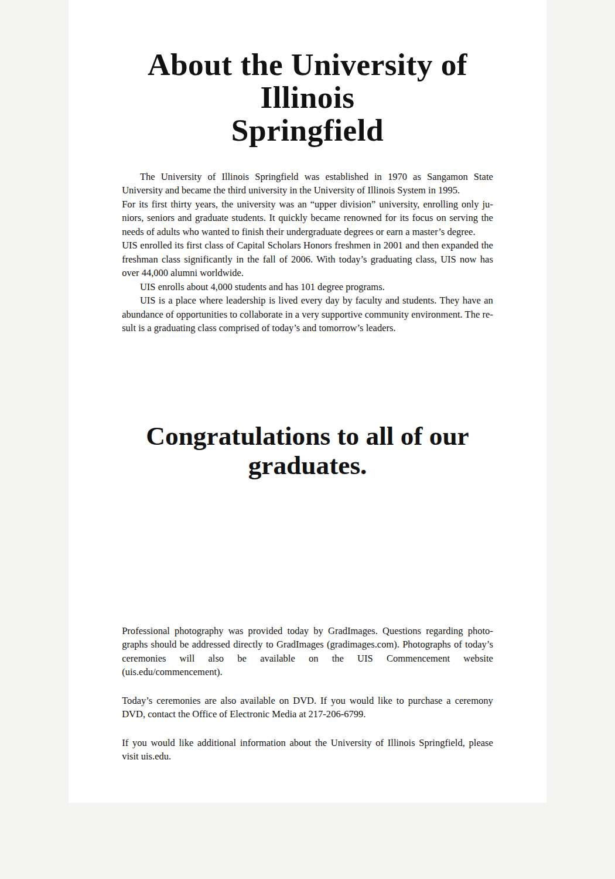About the University of Illinois Springfield
The University of Illinois Springfield was established in 1970 as Sangamon State University and became the third university in the University of Illinois System in 1995.
For its first thirty years, the university was an “upper division” university, enrolling only juniors, seniors and graduate students. It quickly became renowned for its focus on serving the needs of adults who wanted to finish their undergraduate degrees or earn a master’s degree.
UIS enrolled its first class of Capital Scholars Honors freshmen in 2001 and then expanded the freshman class significantly in the fall of 2006. With today’s graduating class, UIS now has over 44,000 alumni worldwide.
UIS enrolls about 4,000 students and has 101 degree programs.
UIS is a place where leadership is lived every day by faculty and students. They have an abundance of opportunities to collaborate in a very supportive community environment. The result is a graduating class comprised of today’s and tomorrow’s leaders.
Congratulations to all of our graduates.
Professional photography was provided today by GradImages. Questions regarding photographs should be addressed directly to GradImages (gradimages.com). Photographs of today’s ceremonies will also be available on the UIS Commencement website (uis.edu/commencement).
Today’s ceremonies are also available on DVD. If you would like to purchase a ceremony DVD, contact the Office of Electronic Media at 217-206-6799.
If you would like additional information about the University of Illinois Springfield, please visit uis.edu.